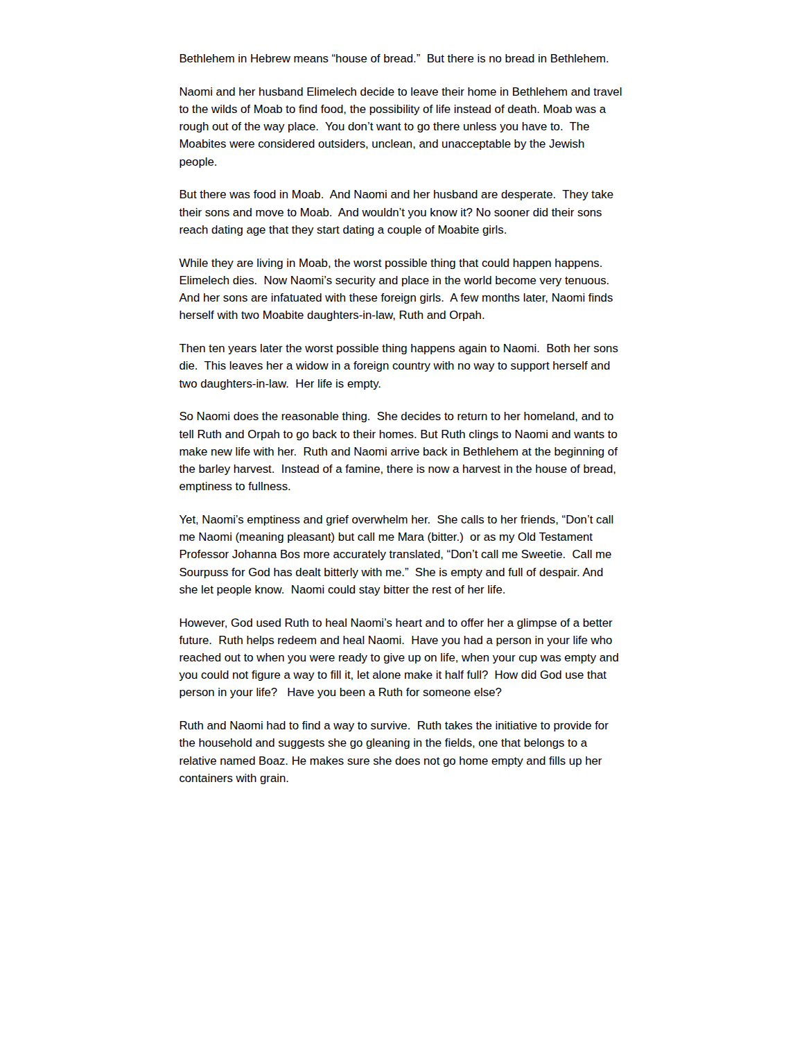Bethlehem in Hebrew means “house of bread.” But there is no bread in Bethlehem.
Naomi and her husband Elimelech decide to leave their home in Bethlehem and travel to the wilds of Moab to find food, the possibility of life instead of death. Moab was a rough out of the way place. You don’t want to go there unless you have to. The Moabites were considered outsiders, unclean, and unacceptable by the Jewish people.
But there was food in Moab. And Naomi and her husband are desperate. They take their sons and move to Moab. And wouldn’t you know it? No sooner did their sons reach dating age that they start dating a couple of Moabite girls.
While they are living in Moab, the worst possible thing that could happen happens. Elimelech dies. Now Naomi’s security and place in the world become very tenuous. And her sons are infatuated with these foreign girls. A few months later, Naomi finds herself with two Moabite daughters-in-law, Ruth and Orpah.
Then ten years later the worst possible thing happens again to Naomi. Both her sons die. This leaves her a widow in a foreign country with no way to support herself and two daughters-in-law. Her life is empty.
So Naomi does the reasonable thing. She decides to return to her homeland, and to tell Ruth and Orpah to go back to their homes. But Ruth clings to Naomi and wants to make new life with her. Ruth and Naomi arrive back in Bethlehem at the beginning of the barley harvest. Instead of a famine, there is now a harvest in the house of bread, emptiness to fullness.
Yet, Naomi’s emptiness and grief overwhelm her. She calls to her friends, “Don’t call me Naomi (meaning pleasant) but call me Mara (bitter.) or as my Old Testament Professor Johanna Bos more accurately translated, “Don’t call me Sweetie. Call me Sourpuss for God has dealt bitterly with me.” She is empty and full of despair. And she let people know. Naomi could stay bitter the rest of her life.
However, God used Ruth to heal Naomi’s heart and to offer her a glimpse of a better future. Ruth helps redeem and heal Naomi. Have you had a person in your life who reached out to when you were ready to give up on life, when your cup was empty and you could not figure a way to fill it, let alone make it half full? How did God use that person in your life? Have you been a Ruth for someone else?
Ruth and Naomi had to find a way to survive. Ruth takes the initiative to provide for the household and suggests she go gleaning in the fields, one that belongs to a relative named Boaz. He makes sure she does not go home empty and fills up her containers with grain.